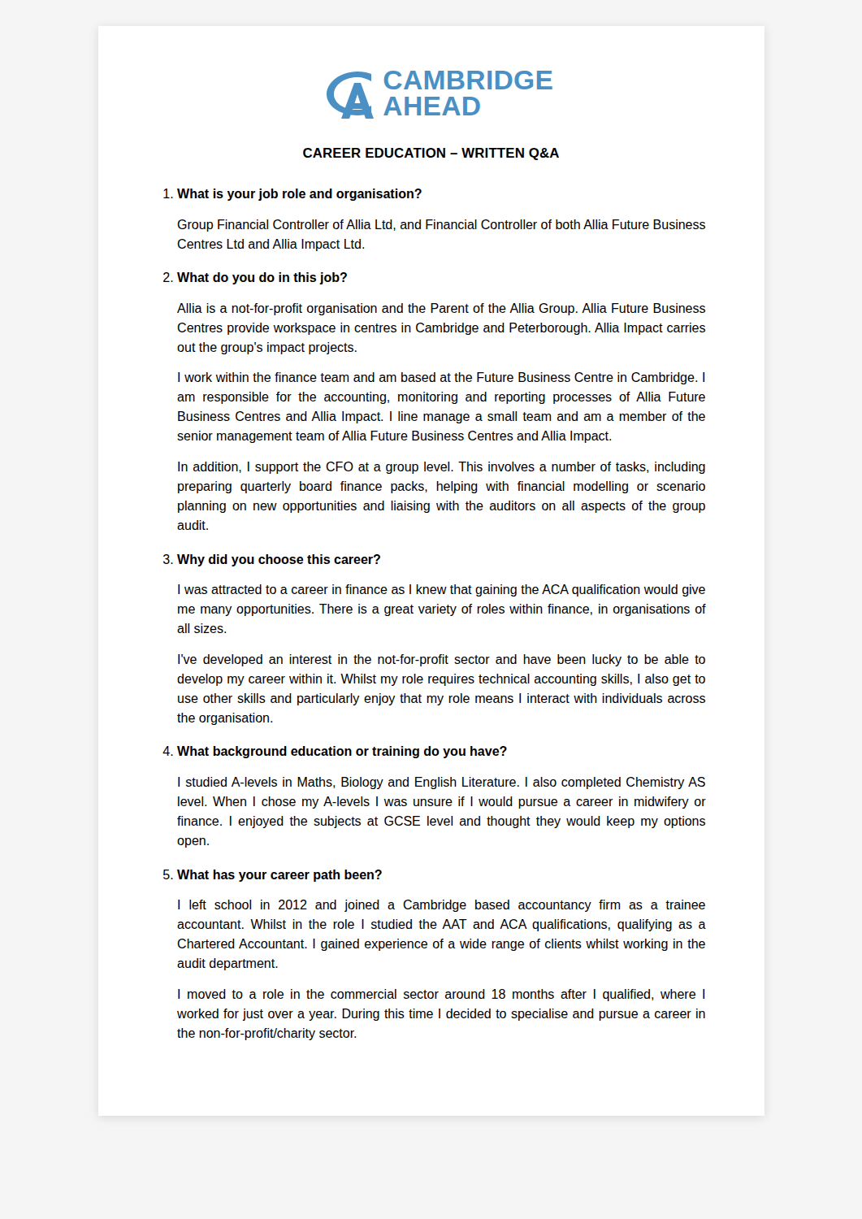Cambridge Ahead
Career Education – Written Q&A
What is your job role and organisation?
Group Financial Controller of Allia Ltd, and Financial Controller of both Allia Future Business Centres Ltd and Allia Impact Ltd.
What do you do in this job?
Allia is a not-for-profit organisation and the Parent of the Allia Group. Allia Future Business Centres provide workspace in centres in Cambridge and Peterborough. Allia Impact carries out the group's impact projects.
I work within the finance team and am based at the Future Business Centre in Cambridge. I am responsible for the accounting, monitoring and reporting processes of Allia Future Business Centres and Allia Impact. I line manage a small team and am a member of the senior management team of Allia Future Business Centres and Allia Impact.
In addition, I support the CFO at a group level. This involves a number of tasks, including preparing quarterly board finance packs, helping with financial modelling or scenario planning on new opportunities and liaising with the auditors on all aspects of the group audit.
Why did you choose this career?
I was attracted to a career in finance as I knew that gaining the ACA qualification would give me many opportunities. There is a great variety of roles within finance, in organisations of all sizes.
I've developed an interest in the not-for-profit sector and have been lucky to be able to develop my career within it. Whilst my role requires technical accounting skills, I also get to use other skills and particularly enjoy that my role means I interact with individuals across the organisation.
What background education or training do you have?
I studied A-levels in Maths, Biology and English Literature. I also completed Chemistry AS level. When I chose my A-levels I was unsure if I would pursue a career in midwifery or finance. I enjoyed the subjects at GCSE level and thought they would keep my options open.
What has your career path been?
I left school in 2012 and joined a Cambridge based accountancy firm as a trainee accountant. Whilst in the role I studied the AAT and ACA qualifications, qualifying as a Chartered Accountant. I gained experience of a wide range of clients whilst working in the audit department.
I moved to a role in the commercial sector around 18 months after I qualified, where I worked for just over a year. During this time I decided to specialise and pursue a career in the non-for-profit/charity sector.